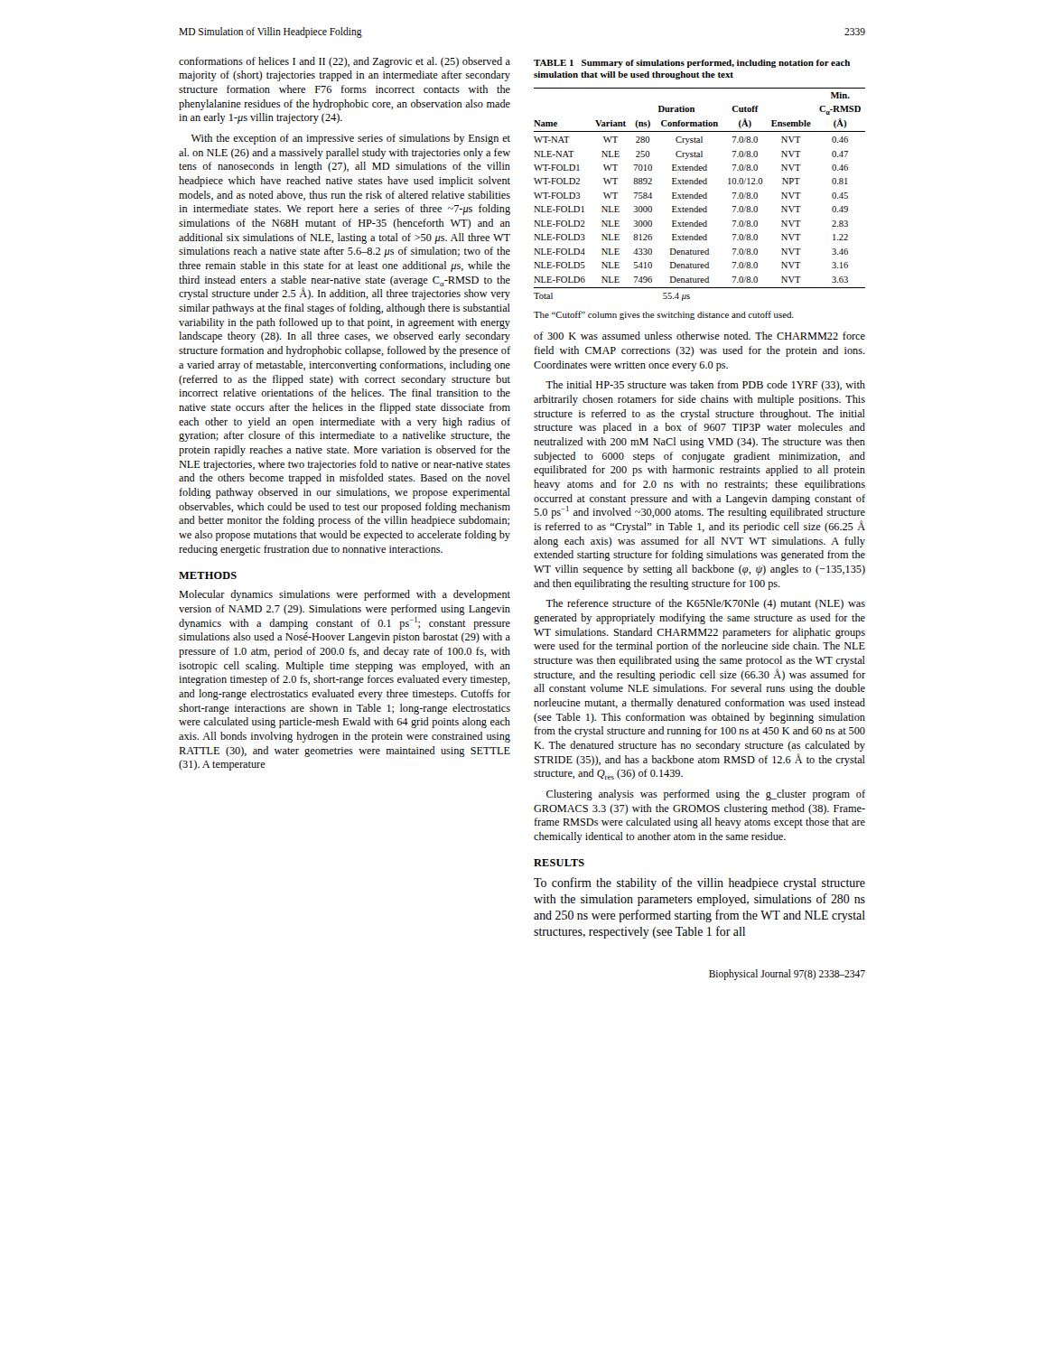MD Simulation of Villin Headpiece Folding 2339
conformations of helices I and II (22), and Zagrovic et al. (25) observed a majority of (short) trajectories trapped in an intermediate after secondary structure formation where F76 forms incorrect contacts with the phenylalanine residues of the hydrophobic core, an observation also made in an early 1-μs villin trajectory (24).
With the exception of an impressive series of simulations by Ensign et al. on NLE (26) and a massively parallel study with trajectories only a few tens of nanoseconds in length (27), all MD simulations of the villin headpiece which have reached native states have used implicit solvent models, and as noted above, thus run the risk of altered relative stabilities in intermediate states. We report here a series of three ~7-μs folding simulations of the N68H mutant of HP-35 (henceforth WT) and an additional six simulations of NLE, lasting a total of >50 μs. All three WT simulations reach a native state after 5.6–8.2 μs of simulation; two of the three remain stable in this state for at least one additional μs, while the third instead enters a stable near-native state (average Cα-RMSD to the crystal structure under 2.5 Å). In addition, all three trajectories show very similar pathways at the final stages of folding, although there is substantial variability in the path followed up to that point, in agreement with energy landscape theory (28). In all three cases, we observed early secondary structure formation and hydrophobic collapse, followed by the presence of a varied array of metastable, interconverting conformations, including one (referred to as the flipped state) with correct secondary structure but incorrect relative orientations of the helices. The final transition to the native state occurs after the helices in the flipped state dissociate from each other to yield an open intermediate with a very high radius of gyration; after closure of this intermediate to a nativelike structure, the protein rapidly reaches a native state. More variation is observed for the NLE trajectories, where two trajectories fold to native or near-native states and the others become trapped in misfolded states. Based on the novel folding pathway observed in our simulations, we propose experimental observables, which could be used to test our proposed folding mechanism and better monitor the folding process of the villin headpiece subdomain; we also propose mutations that would be expected to accelerate folding by reducing energetic frustration due to nonnative interactions.
Methods
Molecular dynamics simulations were performed with a development version of NAMD 2.7 (29). Simulations were performed using Langevin dynamics with a damping constant of 0.1 ps−1; constant pressure simulations also used a Nosé-Hoover Langevin piston barostat (29) with a pressure of 1.0 atm, period of 200.0 fs, and decay rate of 100.0 fs, with isotropic cell scaling. Multiple time stepping was employed, with an integration timestep of 2.0 fs, short-range forces evaluated every timestep, and long-range electrostatics evaluated every three timesteps. Cutoffs for short-range interactions are shown in Table 1; long-range electrostatics were calculated using particle-mesh Ewald with 64 grid points along each axis. All bonds involving hydrogen in the protein were constrained using RATTLE (30), and water geometries were maintained using SETTLE (31). A temperature
TABLE 1 Summary of simulations performed, including notation for each simulation that will be used throughout the text
| | | | | | | Min. |
| --- | --- | --- | --- | --- | --- | --- |
| | | Duration | Cutoff | | C α -RMSD |
| Name | Variant | (ns) | Conformation | (Å) | Ensemble | (Å) |
| WT-NAT | WT | 280 | Crystal | 7.0/8.0 | NVT | 0.46 |
| NLE-NAT | NLE | 250 | Crystal | 7.0/8.0 | NVT | 0.47 |
| WT-FOLD1 | WT | 7010 | Extended | 7.0/8.0 | NVT | 0.46 |
| WT-FOLD2 | WT | 8892 | Extended | 10.0/12.0 | NPT | 0.81 |
| WT-FOLD3 | WT | 7584 | Extended | 7.0/8.0 | NVT | 0.45 |
| NLE-FOLD1 | NLE | 3000 | Extended | 7.0/8.0 | NVT | 0.49 |
| NLE-FOLD2 | NLE | 3000 | Extended | 7.0/8.0 | NVT | 2.83 |
| NLE-FOLD3 | NLE | 8126 | Extended | 7.0/8.0 | NVT | 1.22 |
| NLE-FOLD4 | NLE | 4330 | Denatured | 7.0/8.0 | NVT | 3.46 |
| NLE-FOLD5 | NLE | 5410 | Denatured | 7.0/8.0 | NVT | 3.16 |
| NLE-FOLD6 | NLE | 7496 | Denatured | 7.0/8.0 | NVT | 3.63 |
| Total | | 55.4 μ s | | | |
The “Cutoff” column gives the switching distance and cutoff used.
of 300 K was assumed unless otherwise noted. The CHARMM22 force field with CMAP corrections (32) was used for the protein and ions. Coordinates were written once every 6.0 ps.
The initial HP-35 structure was taken from PDB code 1YRF (33), with arbitrarily chosen rotamers for side chains with multiple positions. This structure is referred to as the crystal structure throughout. The initial structure was placed in a box of 9607 TIP3P water molecules and neutralized with 200 mM NaCl using VMD (34). The structure was then subjected to 6000 steps of conjugate gradient minimization, and equilibrated for 200 ps with harmonic restraints applied to all protein heavy atoms and for 2.0 ns with no restraints; these equilibrations occurred at constant pressure and with a Langevin damping constant of 5.0 ps−1 and involved ~30,000 atoms. The resulting equilibrated structure is referred to as “Crystal” in Table 1, and its periodic cell size (66.25 Å along each axis) was assumed for all NVT WT simulations. A fully extended starting structure for folding simulations was generated from the WT villin sequence by setting all backbone (φ, ψ) angles to (−135,135) and then equilibrating the resulting structure for 100 ps.
The reference structure of the K65Nle/K70Nle (4) mutant (NLE) was generated by appropriately modifying the same structure as used for the WT simulations. Standard CHARMM22 parameters for aliphatic groups were used for the terminal portion of the norleucine side chain. The NLE structure was then equilibrated using the same protocol as the WT crystal structure, and the resulting periodic cell size (66.30 Å) was assumed for all constant volume NLE simulations. For several runs using the double norleucine mutant, a thermally denatured conformation was used instead (see Table 1). This conformation was obtained by beginning simulation from the crystal structure and running for 100 ns at 450 K and 60 ns at 500 K. The denatured structure has no secondary structure (as calculated by STRIDE (35)), and has a backbone atom RMSD of 12.6 Å to the crystal structure, and Qres (36) of 0.1439.
Clustering analysis was performed using the g_cluster program of GROMACS 3.3 (37) with the GROMOS clustering method (38). Frame-frame RMSDs were calculated using all heavy atoms except those that are chemically identical to another atom in the same residue.
Results
To confirm the stability of the villin headpiece crystal structure with the simulation parameters employed, simulations of 280 ns and 250 ns were performed starting from the WT and NLE crystal structures, respectively (see Table 1 for all
Biophysical Journal 97(8) 2338–2347